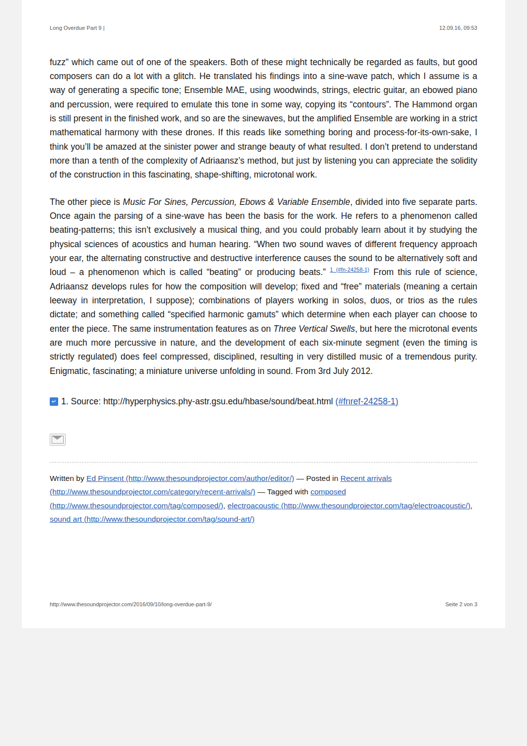Long Overdue Part 9 | 12.09.16, 09:53
fuzz” which came out of one of the speakers. Both of these might technically be regarded as faults, but good composers can do a lot with a glitch. He translated his findings into a sine-wave patch, which I assume is a way of generating a specific tone; Ensemble MAE, using woodwinds, strings, electric guitar, an ebowed piano and percussion, were required to emulate this tone in some way, copying its “contours”. The Hammond organ is still present in the finished work, and so are the sinewaves, but the amplified Ensemble are working in a strict mathematical harmony with these drones. If this reads like something boring and process-for-its-own-sake, I think you’ll be amazed at the sinister power and strange beauty of what resulted. I don’t pretend to understand more than a tenth of the complexity of Adriaansz’s method, but just by listening you can appreciate the solidity of the construction in this fascinating, shape-shifting, microtonal work.
The other piece is Music For Sines, Percussion, Ebows & Variable Ensemble, divided into five separate parts. Once again the parsing of a sine-wave has been the basis for the work. He refers to a phenomenon called beating-patterns; this isn’t exclusively a musical thing, and you could probably learn about it by studying the physical sciences of acoustics and human hearing. “When two sound waves of different frequency approach your ear, the alternating constructive and destructive interference causes the sound to be alternatively soft and loud – a phenomenon which is called “beating” or producing beats.” 1 (#fn-24258-1) From this rule of science, Adriaansz develops rules for how the composition will develop; fixed and “free” materials (meaning a certain leeway in interpretation, I suppose); combinations of players working in solos, duos, or trios as the rules dictate; and something called “specified harmonic gamuts” which determine when each player can choose to enter the piece. The same instrumentation features as on Three Vertical Swells, but here the microtonal events are much more percussive in nature, and the development of each six-minute segment (even the timing is strictly regulated) does feel compressed, disciplined, resulting in very distilled music of a tremendous purity. Enigmatic, fascinating; a miniature universe unfolding in sound. From 3rd July 2012.
↵1. Source: http://hyperphysics.phy-astr.gsu.edu/hbase/sound/beat.html (#fnref-24258-1)
Written by Ed Pinsent (http://www.thesoundprojector.com/author/editor/) — Posted in Recent arrivals (http://www.thesoundprojector.com/category/recent-arrivals/) — Tagged with composed (http://www.thesoundprojector.com/tag/composed/), electroacoustic (http://www.thesoundprojector.com/tag/electroacoustic/), sound art (http://www.thesoundprojector.com/tag/sound-art/)
http://www.thesoundprojector.com/2016/09/10/long-overdue-part-9/ Seite 2 von 3